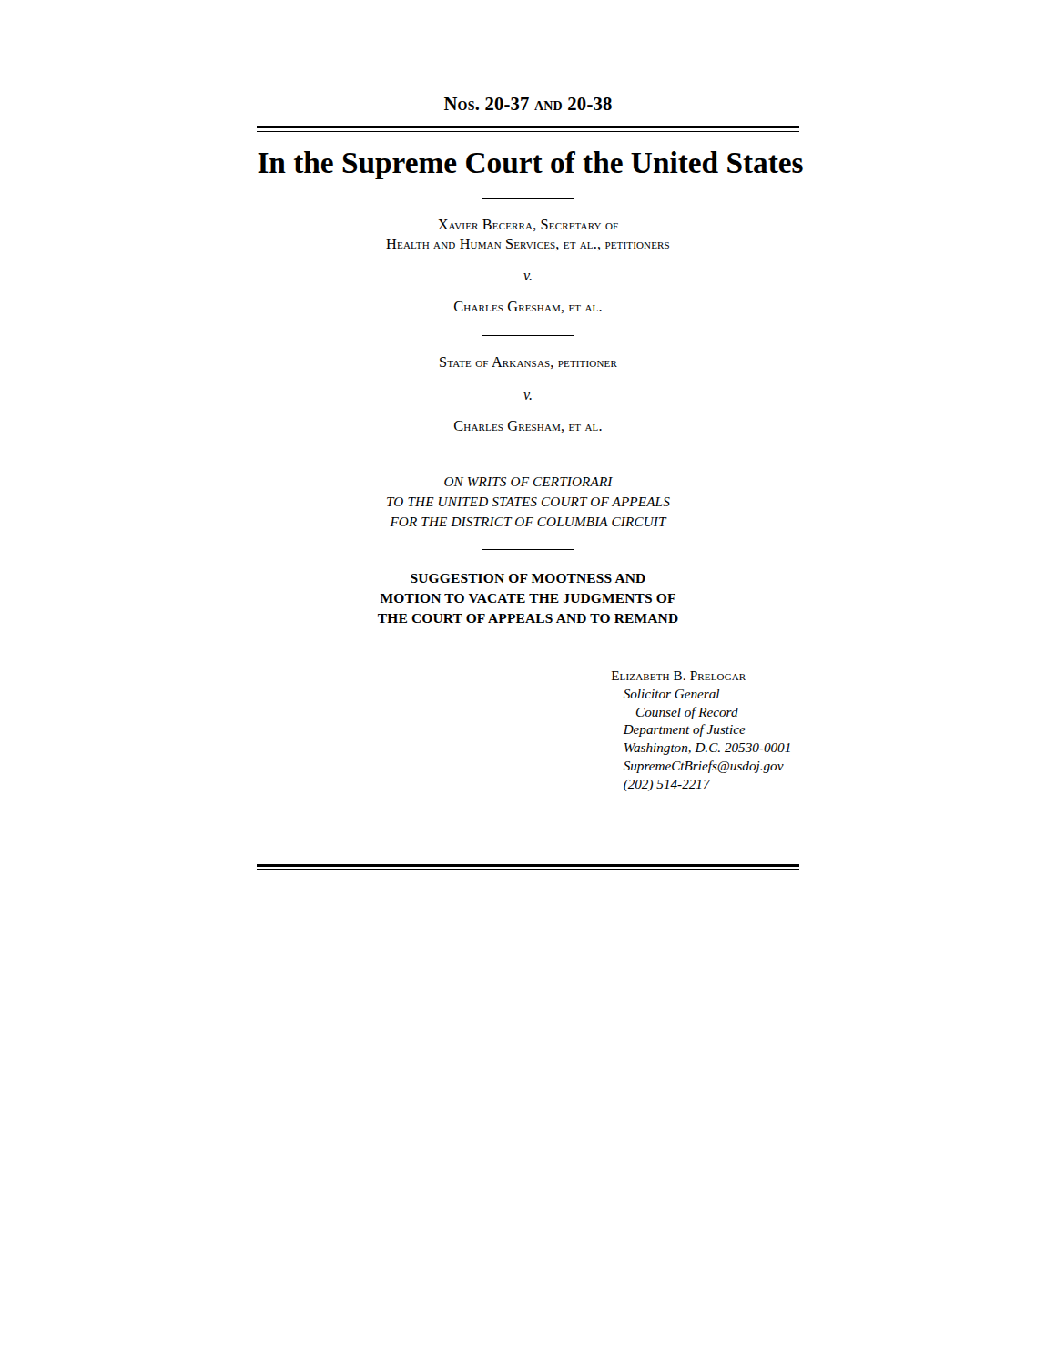Nos. 20-37 and 20-38
In the Supreme Court of the United States
Xavier Becerra, Secretary of
Health and Human Services, et al., petitioners
v.
Charles Gresham, et al.
State of Arkansas, petitioner
v.
Charles Gresham, et al.
ON WRITS OF CERTIORARI
TO THE UNITED STATES COURT OF APPEALS
FOR THE DISTRICT OF COLUMBIA CIRCUIT
SUGGESTION OF MOOTNESS AND
MOTION TO VACATE THE JUDGMENTS OF
THE COURT OF APPEALS AND TO REMAND
Elizabeth B. Prelogar Solicitor General Counsel of Record Department of Justice Washington, D.C. 20530-0001 SupremeCtBriefs@usdoj.gov (202) 514-2217